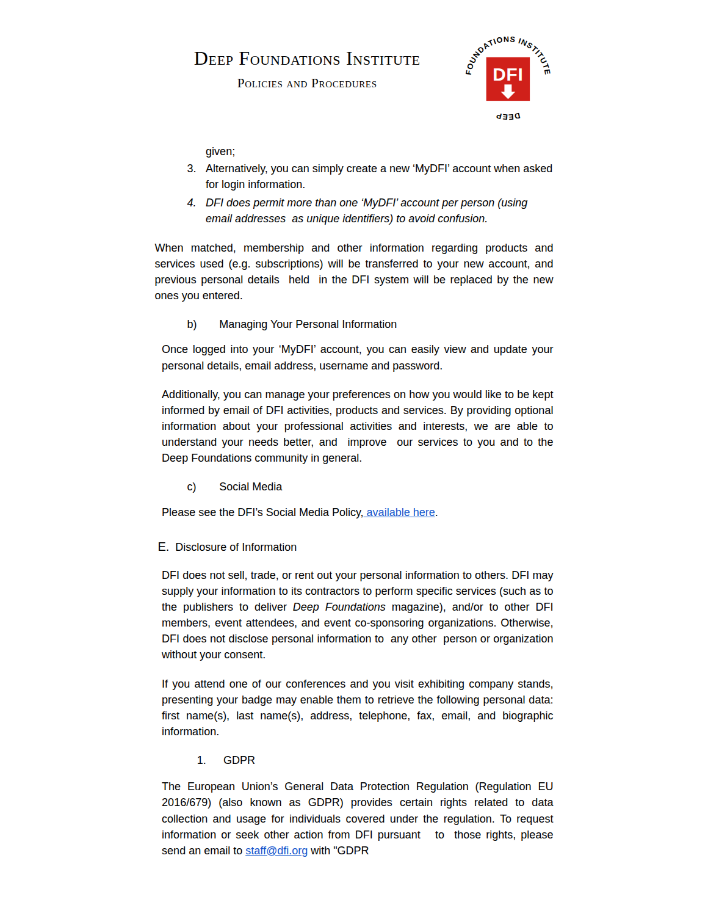Deep Foundations Institute
Policies and Procedures
FOUNDATIONS INSTITUTE DEEP DFI
given;
3. Alternatively, you can simply create a new ‘MyDFI’ account when asked for login information.
4. DFI does permit more than one ‘MyDFI’ account per person (using email addresses as unique identifiers) to avoid confusion.
When matched, membership and other information regarding products and services used (e.g. subscriptions) will be transferred to your new account, and previous personal details held in the DFI system will be replaced by the new ones you entered.
b) Managing Your Personal Information
Once logged into your ‘MyDFI’ account, you can easily view and update your personal details, email address, username and password.
Additionally, you can manage your preferences on how you would like to be kept informed by email of DFI activities, products and services. By providing optional information about your professional activities and interests, we are able to understand your needs better, and improve our services to you and to the Deep Foundations community in general.
c) Social Media
Please see the DFI’s Social Media Policy, available here.
E. Disclosure of Information
DFI does not sell, trade, or rent out your personal information to others. DFI may supply your information to its contractors to perform specific services (such as to the publishers to deliver Deep Foundations magazine), and/or to other DFI members, event attendees, and event co-sponsoring organizations. Otherwise, DFI does not disclose personal information to any other person or organization without your consent.
If you attend one of our conferences and you visit exhibiting company stands, presenting your badge may enable them to retrieve the following personal data: first name(s), last name(s), address, telephone, fax, email, and biographic information.
1. GDPR
The European Union’s General Data Protection Regulation (Regulation EU 2016/679) (also known as GDPR) provides certain rights related to data collection and usage for individuals covered under the regulation. To request information or seek other action from DFI pursuant to those rights, please send an email to staff@dfi.org with "GDPR